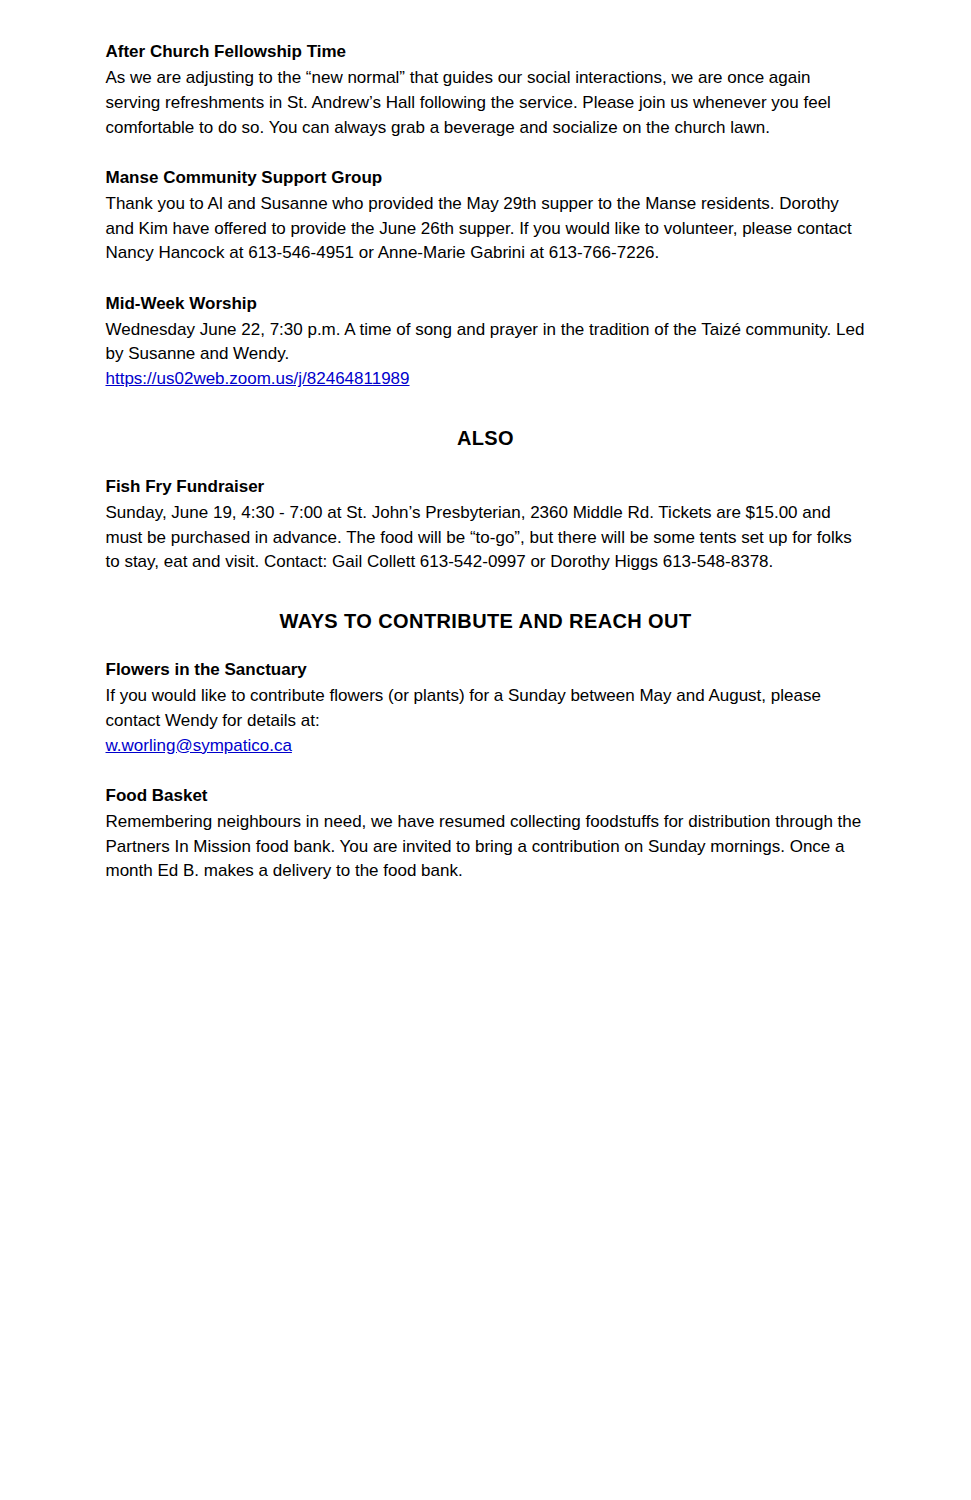After Church Fellowship Time
As we are adjusting to the “new normal” that guides our social interactions, we are once again serving refreshments in St. Andrew’s Hall following the service. Please join us whenever you feel comfortable to do so. You can always grab a beverage and socialize on the church lawn.
Manse Community Support Group
Thank you to Al and Susanne who provided the May 29th supper to the Manse residents. Dorothy and Kim have offered to provide the June 26th supper. If you would like to volunteer, please contact Nancy Hancock at 613-546-4951 or Anne-Marie Gabrini at 613-766-7226.
Mid-Week Worship
Wednesday June 22, 7:30 p.m. A time of song and prayer in the tradition of the Taizé community. Led by Susanne and Wendy.
https://us02web.zoom.us/j/82464811989
ALSO
Fish Fry Fundraiser
Sunday, June 19, 4:30 - 7:00 at St. John’s Presbyterian, 2360 Middle Rd. Tickets are $15.00 and must be purchased in advance. The food will be “to-go”, but there will be some tents set up for folks to stay, eat and visit. Contact: Gail Collett 613-542-0997 or Dorothy Higgs 613-548-8378.
WAYS TO CONTRIBUTE AND REACH OUT
Flowers in the Sanctuary
If you would like to contribute flowers (or plants) for a Sunday between May and August, please contact Wendy for details at:
w.worling@sympatico.ca
Food Basket
Remembering neighbours in need, we have resumed collecting foodstuffs for distribution through the Partners In Mission food bank. You are invited to bring a contribution on Sunday mornings. Once a month Ed B. makes a delivery to the food bank.